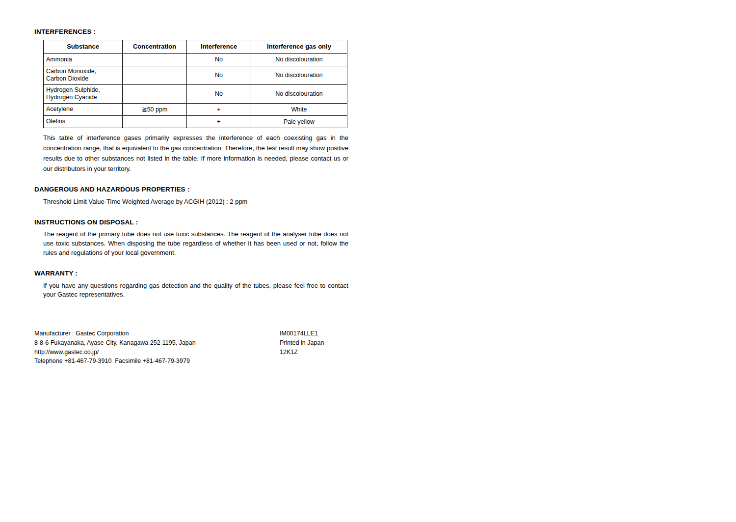INTERFERENCES :
| Substance | Concentration | Interference | Interference gas only |
| --- | --- | --- | --- |
| Ammonia | | No | No discolouration |
| Carbon Monoxide, Carbon Dioxide | | No | No discolouration |
| Hydrogen Sulphide, Hydrogen Cyanide | | No | No discolouration |
| Acetylene | ≧50 ppm | + | White |
| Olefins | | + | Pale yellow |
This table of interference gases primarily expresses the interference of each coexisting gas in the concentration range, that is equivalent to the gas concentration. Therefore, the test result may show positive results due to other substances not listed in the table. If more information is needed, please contact us or our distributors in your territory.
DANGEROUS AND HAZARDOUS PROPERTIES :
Threshold Limit Value-Time Weighted Average by ACGIH (2012) : 2 ppm
INSTRUCTIONS ON DISPOSAL :
The reagent of the primary tube does not use toxic substances. The reagent of the analyser tube does not use toxic substances. When disposing the tube regardless of whether it has been used or not, follow the rules and regulations of your local government.
WARRANTY :
If you have any questions regarding gas detection and the quality of the tubes, please feel free to contact your Gastec representatives.
Manufacturer : Gastec Corporation
8-8-6 Fukayanaka, Ayase-City, Kanagawa 252-1195, Japan
http://www.gastec.co.jp/
Telephone +81-467-79-3910 Facsimile +81-467-79-3979
IM00174LLE1
Printed in Japan
12K1Z